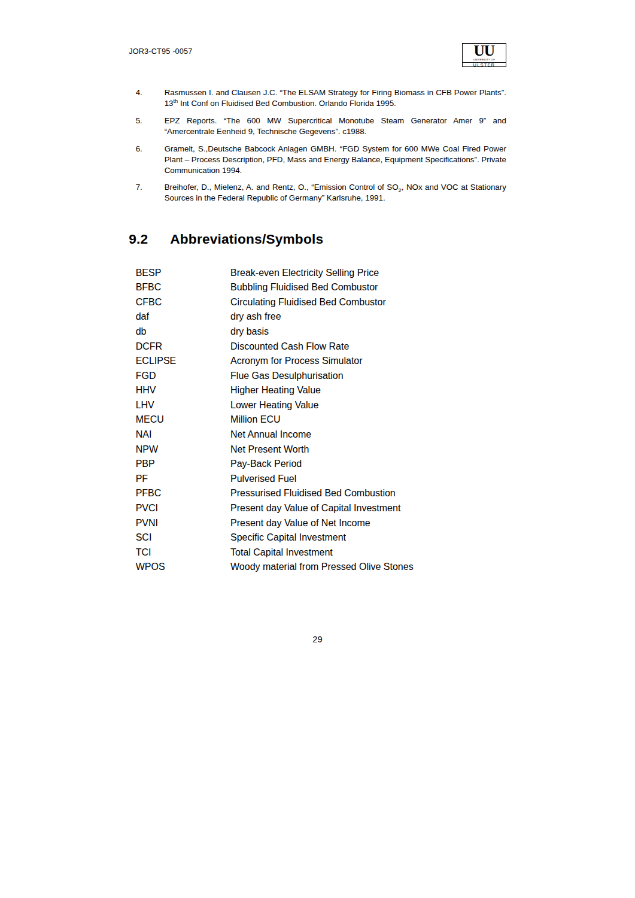JOR3-CT95 -0057
UU
University of
Ulster
4. Rasmussen I. and Clausen J.C. “The ELSAM Strategy for Firing Biomass in CFB Power Plants”. 13th Int Conf on Fluidised Bed Combustion. Orlando Florida 1995.
5. EPZ Reports. “The 600 MW Supercritical Monotube Steam Generator Amer 9” and “Amercentrale Eenheid 9, Technische Gegevens”. c1988.
6. Gramelt, S.,Deutsche Babcock Anlagen GMBH. “FGD System for 600 MWe Coal Fired Power Plant – Process Description, PFD, Mass and Energy Balance, Equipment Specifications”. Private Communication 1994.
7. Breihofer, D., Mielenz, A. and Rentz, O., “Emission Control of SO2, NOx and VOC at Stationary Sources in the Federal Republic of Germany” Karlsruhe, 1991.
9.2 Abbreviations/Symbols
| BESP | Break-even Electricity Selling Price |
| BFBC | Bubbling Fluidised Bed Combustor |
| CFBC | Circulating Fluidised Bed Combustor |
| daf | dry ash free |
| db | dry basis |
| DCFR | Discounted Cash Flow Rate |
| ECLIPSE | Acronym for Process Simulator |
| FGD | Flue Gas Desulphurisation |
| HHV | Higher Heating Value |
| LHV | Lower Heating Value |
| MECU | Million ECU |
| NAI | Net Annual Income |
| NPW | Net Present Worth |
| PBP | Pay-Back Period |
| PF | Pulverised Fuel |
| PFBC | Pressurised Fluidised Bed Combustion |
| PVCI | Present day Value of Capital Investment |
| PVNI | Present day Value of Net Income |
| SCI | Specific Capital Investment |
| TCI | Total Capital Investment |
| WPOS | Woody material from Pressed Olive Stones |
29